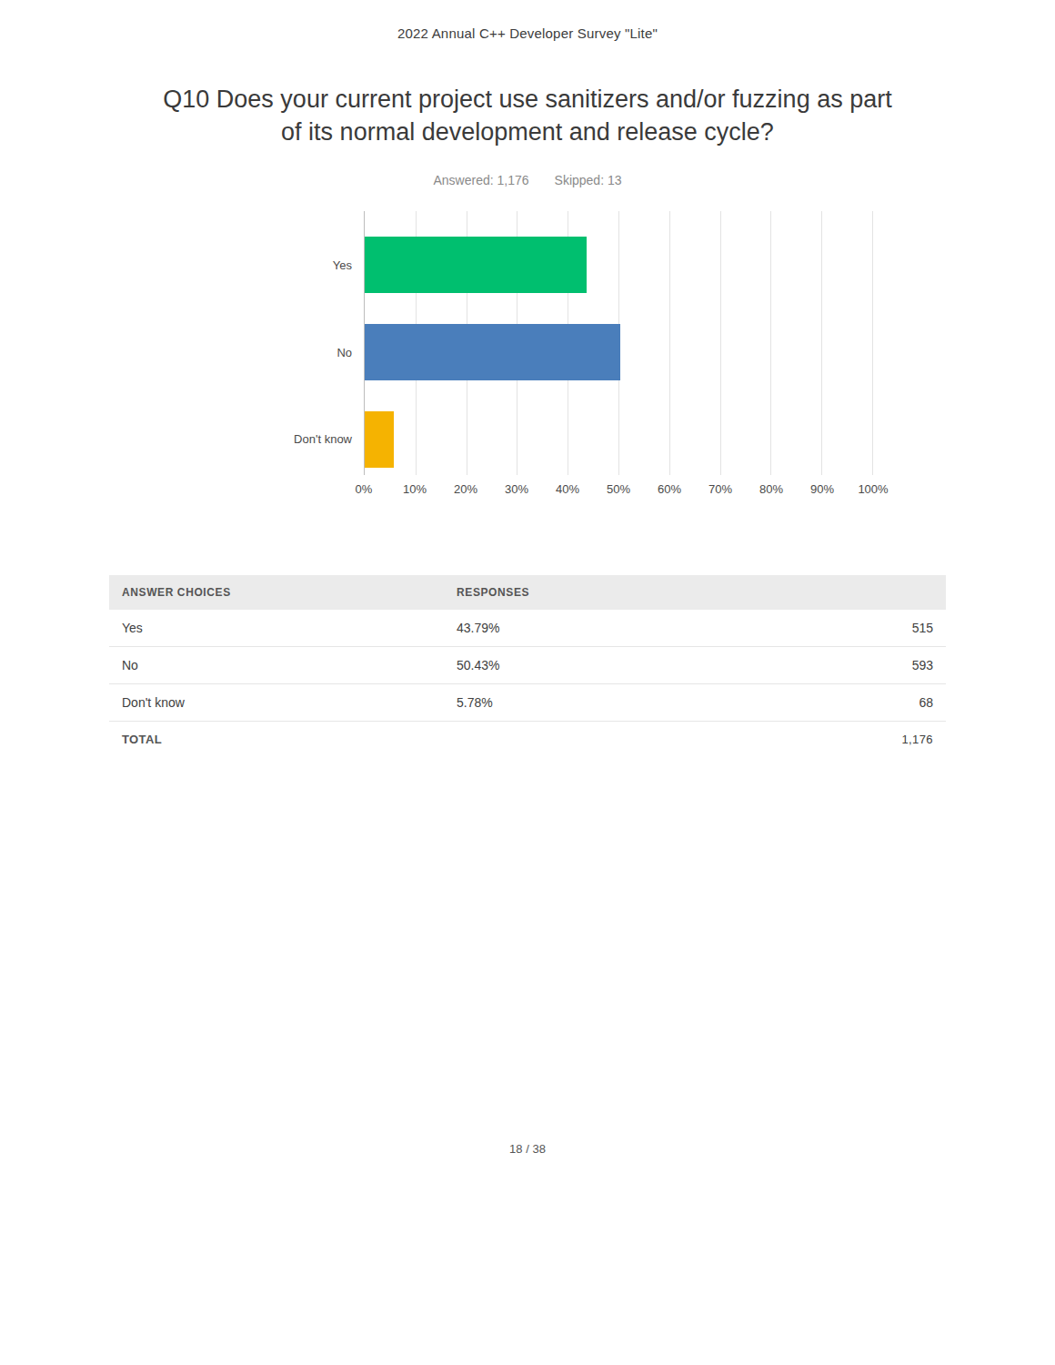2022 Annual C++ Developer Survey "Lite"
Q10 Does your current project use sanitizers and/or fuzzing as part of its normal development and release cycle?
Answered: 1,176 Skipped: 13
Yes
No
Don't know
0% 10% 20% 30% 40% 50% 60% 70% 80% 90% 100%
| ANSWER CHOICES | RESPONSES |
| --- | --- |
| Yes | 43.79% | 515 |
| No | 50.43% | 593 |
| Don't know | 5.78% | 68 |
| TOTAL | | 1,176 |
18 / 38